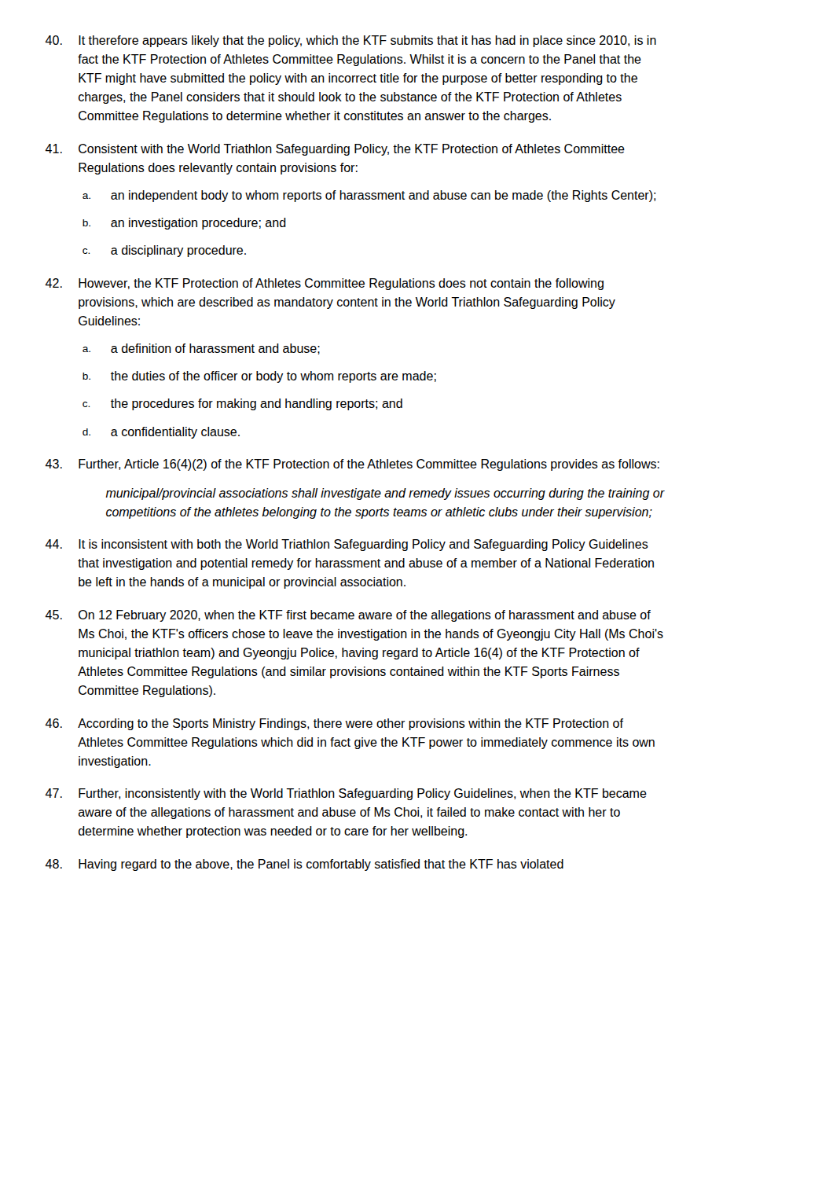It therefore appears likely that the policy, which the KTF submits that it has had in place since 2010, is in fact the KTF Protection of Athletes Committee Regulations. Whilst it is a concern to the Panel that the KTF might have submitted the policy with an incorrect title for the purpose of better responding to the charges, the Panel considers that it should look to the substance of the KTF Protection of Athletes Committee Regulations to determine whether it constitutes an answer to the charges.
Consistent with the World Triathlon Safeguarding Policy, the KTF Protection of Athletes Committee Regulations does relevantly contain provisions for:
an independent body to whom reports of harassment and abuse can be made (the Rights Center);
an investigation procedure; and
a disciplinary procedure.
However, the KTF Protection of Athletes Committee Regulations does not contain the following provisions, which are described as mandatory content in the World Triathlon Safeguarding Policy Guidelines:
a definition of harassment and abuse;
the duties of the officer or body to whom reports are made;
the procedures for making and handling reports; and
a confidentiality clause.
Further, Article 16(4)(2) of the KTF Protection of the Athletes Committee Regulations provides as follows:
municipal/provincial associations shall investigate and remedy issues occurring during the training or competitions of the athletes belonging to the sports teams or athletic clubs under their supervision;
It is inconsistent with both the World Triathlon Safeguarding Policy and Safeguarding Policy Guidelines that investigation and potential remedy for harassment and abuse of a member of a National Federation be left in the hands of a municipal or provincial association.
On 12 February 2020, when the KTF first became aware of the allegations of harassment and abuse of Ms Choi, the KTF's officers chose to leave the investigation in the hands of Gyeongju City Hall (Ms Choi's municipal triathlon team) and Gyeongju Police, having regard to Article 16(4) of the KTF Protection of Athletes Committee Regulations (and similar provisions contained within the KTF Sports Fairness Committee Regulations).
According to the Sports Ministry Findings, there were other provisions within the KTF Protection of Athletes Committee Regulations which did in fact give the KTF power to immediately commence its own investigation.
Further, inconsistently with the World Triathlon Safeguarding Policy Guidelines, when the KTF became aware of the allegations of harassment and abuse of Ms Choi, it failed to make contact with her to determine whether protection was needed or to care for her wellbeing.
Having regard to the above, the Panel is comfortably satisfied that the KTF has violated